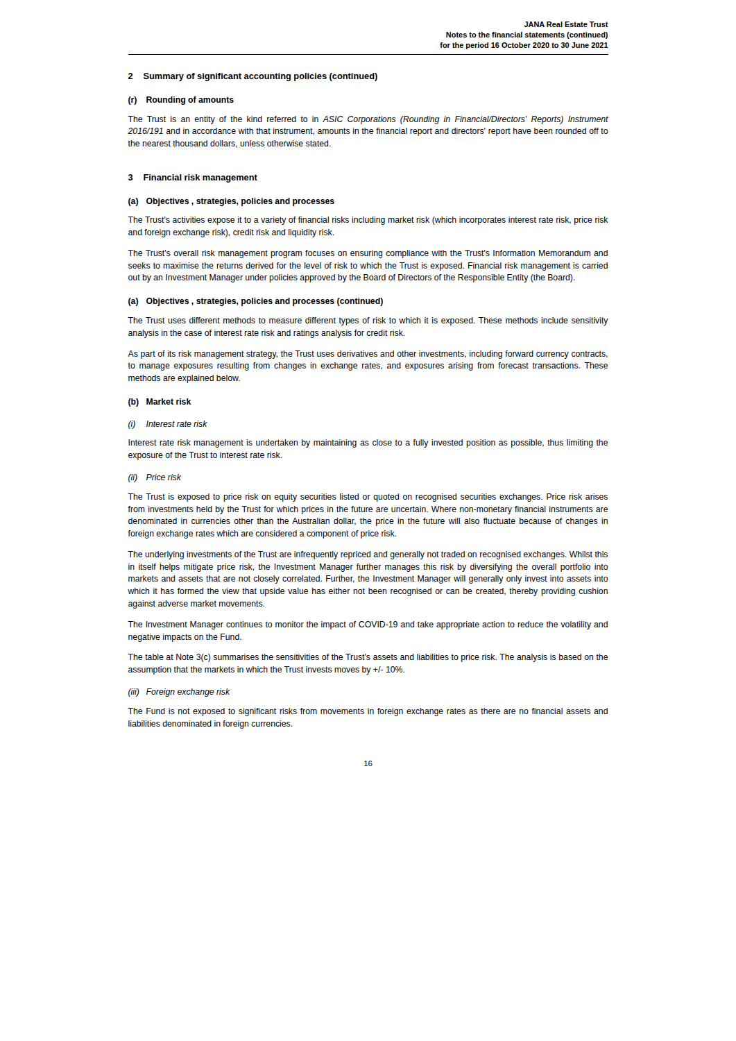JANA Real Estate Trust
Notes to the financial statements (continued)
for the period 16 October 2020 to 30 June 2021
2 Summary of significant accounting policies (continued)
(r) Rounding of amounts
The Trust is an entity of the kind referred to in ASIC Corporations (Rounding in Financial/Directors' Reports) Instrument 2016/191 and in accordance with that instrument, amounts in the financial report and directors' report have been rounded off to the nearest thousand dollars, unless otherwise stated.
3 Financial risk management
(a) Objectives , strategies, policies and processes
The Trust's activities expose it to a variety of financial risks including market risk (which incorporates interest rate risk, price risk and foreign exchange risk), credit risk and liquidity risk.
The Trust's overall risk management program focuses on ensuring compliance with the Trust's Information Memorandum and seeks to maximise the returns derived for the level of risk to which the Trust is exposed. Financial risk management is carried out by an Investment Manager under policies approved by the Board of Directors of the Responsible Entity (the Board).
(a) Objectives , strategies, policies and processes (continued)
The Trust uses different methods to measure different types of risk to which it is exposed. These methods include sensitivity analysis in the case of interest rate risk and ratings analysis for credit risk.
As part of its risk management strategy, the Trust uses derivatives and other investments, including forward currency contracts, to manage exposures resulting from changes in exchange rates, and exposures arising from forecast transactions. These methods are explained below.
(b) Market risk
(i) Interest rate risk
Interest rate risk management is undertaken by maintaining as close to a fully invested position as possible, thus limiting the exposure of the Trust to interest rate risk.
(ii) Price risk
The Trust is exposed to price risk on equity securities listed or quoted on recognised securities exchanges. Price risk arises from investments held by the Trust for which prices in the future are uncertain. Where non-monetary financial instruments are denominated in currencies other than the Australian dollar, the price in the future will also fluctuate because of changes in foreign exchange rates which are considered a component of price risk.
The underlying investments of the Trust are infrequently repriced and generally not traded on recognised exchanges. Whilst this in itself helps mitigate price risk, the Investment Manager further manages this risk by diversifying the overall portfolio into markets and assets that are not closely correlated. Further, the Investment Manager will generally only invest into assets into which it has formed the view that upside value has either not been recognised or can be created, thereby providing cushion against adverse market movements.
The Investment Manager continues to monitor the impact of COVID-19 and take appropriate action to reduce the volatility and negative impacts on the Fund.
The table at Note 3(c) summarises the sensitivities of the Trust's assets and liabilities to price risk. The analysis is based on the assumption that the markets in which the Trust invests moves by +/- 10%.
(iii) Foreign exchange risk
The Fund is not exposed to significant risks from movements in foreign exchange rates as there are no financial assets and liabilities denominated in foreign currencies.
16